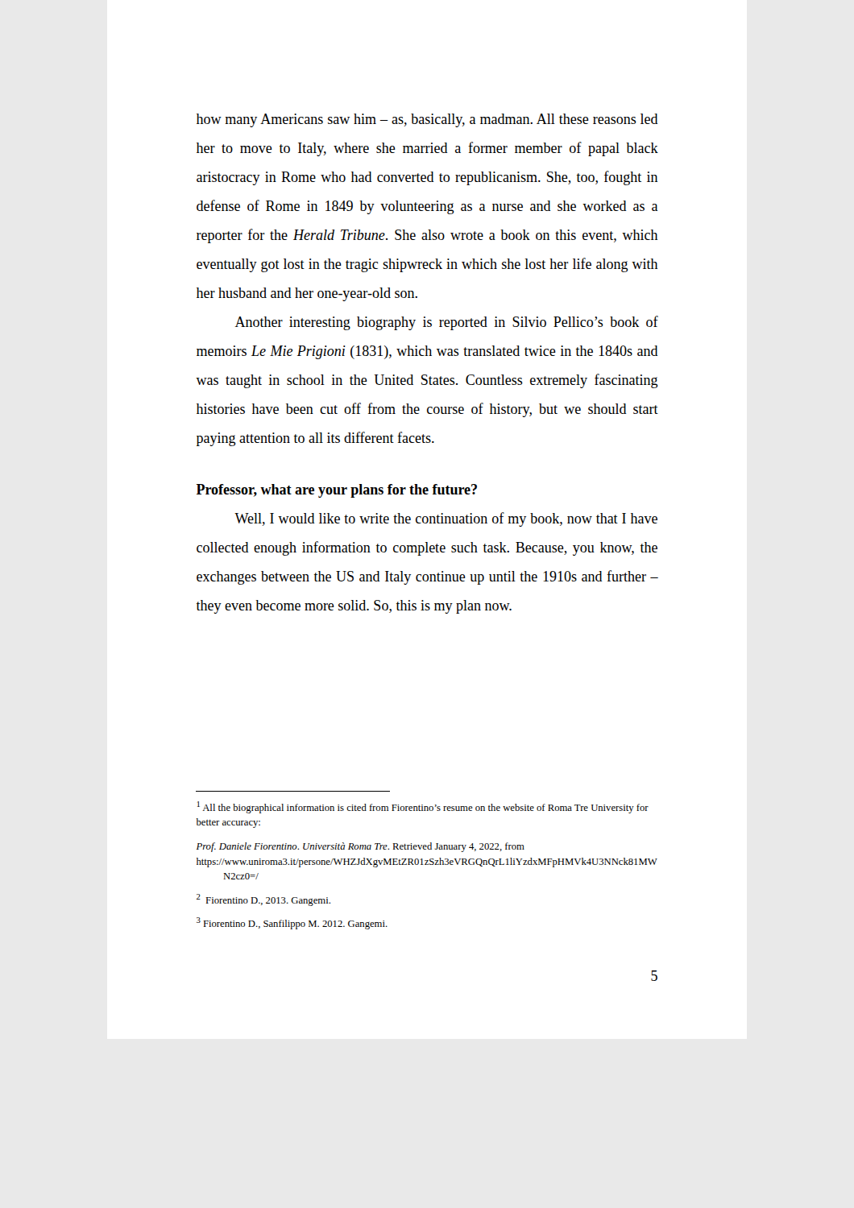how many Americans saw him – as, basically, a madman. All these reasons led her to move to Italy, where she married a former member of papal black aristocracy in Rome who had converted to republicanism. She, too, fought in defense of Rome in 1849 by volunteering as a nurse and she worked as a reporter for the Herald Tribune. She also wrote a book on this event, which eventually got lost in the tragic shipwreck in which she lost her life along with her husband and her one-year-old son.
Another interesting biography is reported in Silvio Pellico’s book of memoirs Le Mie Prigioni (1831), which was translated twice in the 1840s and was taught in school in the United States. Countless extremely fascinating histories have been cut off from the course of history, but we should start paying attention to all its different facets.
Professor, what are your plans for the future?
Well, I would like to write the continuation of my book, now that I have collected enough information to complete such task. Because, you know, the exchanges between the US and Italy continue up until the 1910s and further – they even become more solid. So, this is my plan now.
1 All the biographical information is cited from Fiorentino’s resume on the website of Roma Tre University for better accuracy:
Prof. Daniele Fiorentino. Università Roma Tre. Retrieved January 4, 2022, from https://www.uniroma3.it/persone/WHZJdXgvMEtZR01zSzh3eVRGQnQrL1liYzdxMFpHMVk4U3NNck81MWN2cz0=/
2 Fiorentino D., 2013. Gangemi.
3 Fiorentino D., Sanfilippo M. 2012. Gangemi.
5